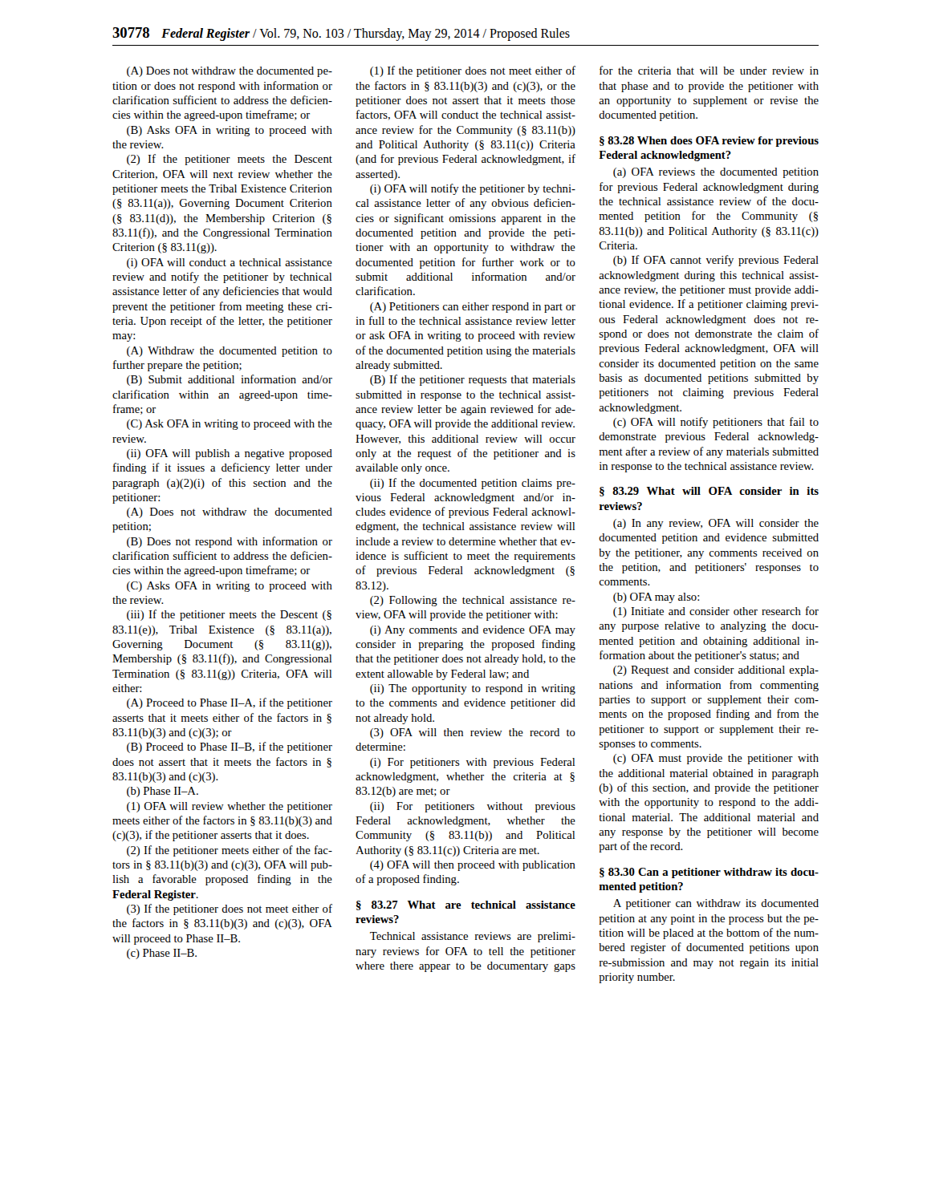30778 Federal Register / Vol. 79, No. 103 / Thursday, May 29, 2014 / Proposed Rules
(A) Does not withdraw the documented petition or does not respond with information or clarification sufficient to address the deficiencies within the agreed-upon timeframe; or
(B) Asks OFA in writing to proceed with the review.
(2) If the petitioner meets the Descent Criterion, OFA will next review whether the petitioner meets the Tribal Existence Criterion (§ 83.11(a)), Governing Document Criterion (§ 83.11(d)), the Membership Criterion (§ 83.11(f)), and the Congressional Termination Criterion (§ 83.11(g)).
(i) OFA will conduct a technical assistance review and notify the petitioner by technical assistance letter of any deficiencies that would prevent the petitioner from meeting these criteria. Upon receipt of the letter, the petitioner may:
(A) Withdraw the documented petition to further prepare the petition;
(B) Submit additional information and/or clarification within an agreed-upon timeframe; or
(C) Ask OFA in writing to proceed with the review.
(ii) OFA will publish a negative proposed finding if it issues a deficiency letter under paragraph (a)(2)(i) of this section and the petitioner:
(A) Does not withdraw the documented petition;
(B) Does not respond with information or clarification sufficient to address the deficiencies within the agreed-upon timeframe; or
(C) Asks OFA in writing to proceed with the review.
(iii) If the petitioner meets the Descent (§ 83.11(e)), Tribal Existence (§ 83.11(a)), Governing Document (§ 83.11(g)), Membership (§ 83.11(f)), and Congressional Termination (§ 83.11(g)) Criteria, OFA will either:
(A) Proceed to Phase II–A, if the petitioner asserts that it meets either of the factors in § 83.11(b)(3) and (c)(3); or
(B) Proceed to Phase II–B, if the petitioner does not assert that it meets the factors in § 83.11(b)(3) and (c)(3).
(b) Phase II–A.
(1) OFA will review whether the petitioner meets either of the factors in § 83.11(b)(3) and (c)(3), if the petitioner asserts that it does.
(2) If the petitioner meets either of the factors in § 83.11(b)(3) and (c)(3), OFA will publish a favorable proposed finding in the Federal Register.
(3) If the petitioner does not meet either of the factors in § 83.11(b)(3) and (c)(3), OFA will proceed to Phase II–B.
(c) Phase II–B.
(1) If the petitioner does not meet either of the factors in § 83.11(b)(3) and (c)(3), or the petitioner does not assert that it meets those factors, OFA will conduct the technical assistance review for the Community (§ 83.11(b)) and Political Authority (§ 83.11(c)) Criteria (and for previous Federal acknowledgment, if asserted).
(i) OFA will notify the petitioner by technical assistance letter of any obvious deficiencies or significant omissions apparent in the documented petition and provide the petitioner with an opportunity to withdraw the documented petition for further work or to submit additional information and/or clarification.
(A) Petitioners can either respond in part or in full to the technical assistance review letter or ask OFA in writing to proceed with review of the documented petition using the materials already submitted.
(B) If the petitioner requests that materials submitted in response to the technical assistance review letter be again reviewed for adequacy, OFA will provide the additional review. However, this additional review will occur only at the request of the petitioner and is available only once.
(ii) If the documented petition claims previous Federal acknowledgment and/or includes evidence of previous Federal acknowledgment, the technical assistance review will include a review to determine whether that evidence is sufficient to meet the requirements of previous Federal acknowledgment (§ 83.12).
(2) Following the technical assistance review, OFA will provide the petitioner with:
(i) Any comments and evidence OFA may consider in preparing the proposed finding that the petitioner does not already hold, to the extent allowable by Federal law; and
(ii) The opportunity to respond in writing to the comments and evidence petitioner did not already hold.
(3) OFA will then review the record to determine:
(i) For petitioners with previous Federal acknowledgment, whether the criteria at § 83.12(b) are met; or
(ii) For petitioners without previous Federal acknowledgment, whether the Community (§ 83.11(b)) and Political Authority (§ 83.11(c)) Criteria are met.
(4) OFA will then proceed with publication of a proposed finding.
§ 83.27 What are technical assistance reviews?
Technical assistance reviews are preliminary reviews for OFA to tell the petitioner where there appear to be documentary gaps for the criteria that will be under review in that phase and to provide the petitioner with an opportunity to supplement or revise the documented petition.
§ 83.28 When does OFA review for previous Federal acknowledgment?
(a) OFA reviews the documented petition for previous Federal acknowledgment during the technical assistance review of the documented petition for the Community (§ 83.11(b)) and Political Authority (§ 83.11(c)) Criteria.
(b) If OFA cannot verify previous Federal acknowledgment during this technical assistance review, the petitioner must provide additional evidence. If a petitioner claiming previous Federal acknowledgment does not respond or does not demonstrate the claim of previous Federal acknowledgment, OFA will consider its documented petition on the same basis as documented petitions submitted by petitioners not claiming previous Federal acknowledgment.
(c) OFA will notify petitioners that fail to demonstrate previous Federal acknowledgment after a review of any materials submitted in response to the technical assistance review.
§ 83.29 What will OFA consider in its reviews?
(a) In any review, OFA will consider the documented petition and evidence submitted by the petitioner, any comments received on the petition, and petitioners' responses to comments.
(b) OFA may also:
(1) Initiate and consider other research for any purpose relative to analyzing the documented petition and obtaining additional information about the petitioner's status; and
(2) Request and consider additional explanations and information from commenting parties to support or supplement their comments on the proposed finding and from the petitioner to support or supplement their responses to comments.
(c) OFA must provide the petitioner with the additional material obtained in paragraph (b) of this section, and provide the petitioner with the opportunity to respond to the additional material. The additional material and any response by the petitioner will become part of the record.
§ 83.30 Can a petitioner withdraw its documented petition?
A petitioner can withdraw its documented petition at any point in the process but the petition will be placed at the bottom of the numbered register of documented petitions upon re-submission and may not regain its initial priority number.